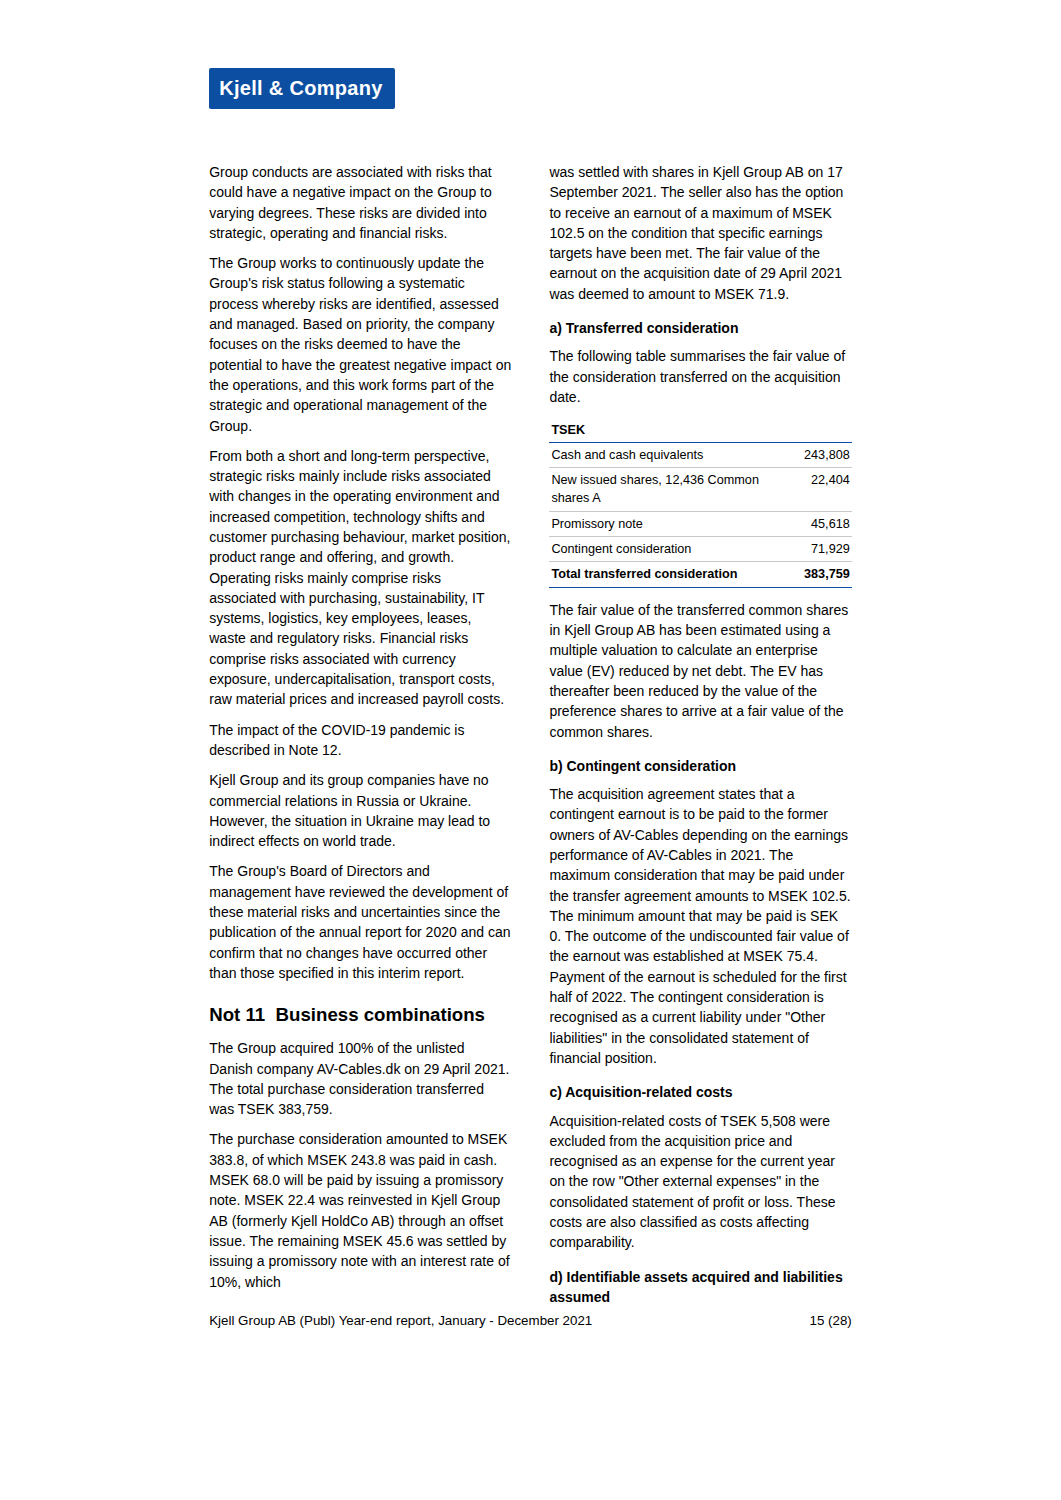Kjell & Company
Group conducts are associated with risks that could have a negative impact on the Group to varying degrees. These risks are divided into strategic, operating and financial risks.
The Group works to continuously update the Group's risk status following a systematic process whereby risks are identified, assessed and managed. Based on priority, the company focuses on the risks deemed to have the potential to have the greatest negative impact on the operations, and this work forms part of the strategic and operational management of the Group.
From both a short and long-term perspective, strategic risks mainly include risks associated with changes in the operating environment and increased competition, technology shifts and customer purchasing behaviour, market position, product range and offering, and growth. Operating risks mainly comprise risks associated with purchasing, sustainability, IT systems, logistics, key employees, leases, waste and regulatory risks. Financial risks comprise risks associated with currency exposure, undercapitalisation, transport costs, raw material prices and increased payroll costs.
The impact of the COVID-19 pandemic is described in Note 12.
Kjell Group and its group companies have no commercial relations in Russia or Ukraine. However, the situation in Ukraine may lead to indirect effects on world trade.
The Group's Board of Directors and management have reviewed the development of these material risks and uncertainties since the publication of the annual report for 2020 and can confirm that no changes have occurred other than those specified in this interim report.
Not 11 Business combinations
The Group acquired 100% of the unlisted Danish company AV-Cables.dk on 29 April 2021. The total purchase consideration transferred was TSEK 383,759.
The purchase consideration amounted to MSEK 383.8, of which MSEK 243.8 was paid in cash. MSEK 68.0 will be paid by issuing a promissory note. MSEK 22.4 was reinvested in Kjell Group AB (formerly Kjell HoldCo AB) through an offset issue. The remaining MSEK 45.6 was settled by issuing a promissory note with an interest rate of 10%, which
was settled with shares in Kjell Group AB on 17 September 2021. The seller also has the option to receive an earnout of a maximum of MSEK 102.5 on the condition that specific earnings targets have been met. The fair value of the earnout on the acquisition date of 29 April 2021 was deemed to amount to MSEK 71.9.
a) Transferred consideration
The following table summarises the fair value of the consideration transferred on the acquisition date.
TSEK
| Cash and cash equivalents | 243,808 |
| New issued shares, 12,436 Common shares A | 22,404 |
| Promissory note | 45,618 |
| Contingent consideration | 71,929 |
| Total transferred consideration | 383,759 |
The fair value of the transferred common shares in Kjell Group AB has been estimated using a multiple valuation to calculate an enterprise value (EV) reduced by net debt. The EV has thereafter been reduced by the value of the preference shares to arrive at a fair value of the common shares.
b) Contingent consideration
The acquisition agreement states that a contingent earnout is to be paid to the former owners of AV-Cables depending on the earnings performance of AV-Cables in 2021. The maximum consideration that may be paid under the transfer agreement amounts to MSEK 102.5. The minimum amount that may be paid is SEK 0. The outcome of the undiscounted fair value of the earnout was established at MSEK 75.4. Payment of the earnout is scheduled for the first half of 2022. The contingent consideration is recognised as a current liability under "Other liabilities" in the consolidated statement of financial position.
c) Acquisition-related costs
Acquisition-related costs of TSEK 5,508 were excluded from the acquisition price and recognised as an expense for the current year on the row "Other external expenses" in the consolidated statement of profit or loss. These costs are also classified as costs affecting comparability.
d) Identifiable assets acquired and liabilities assumed
Kjell Group AB (Publ) Year-end report, January - December 2021 15 (28)